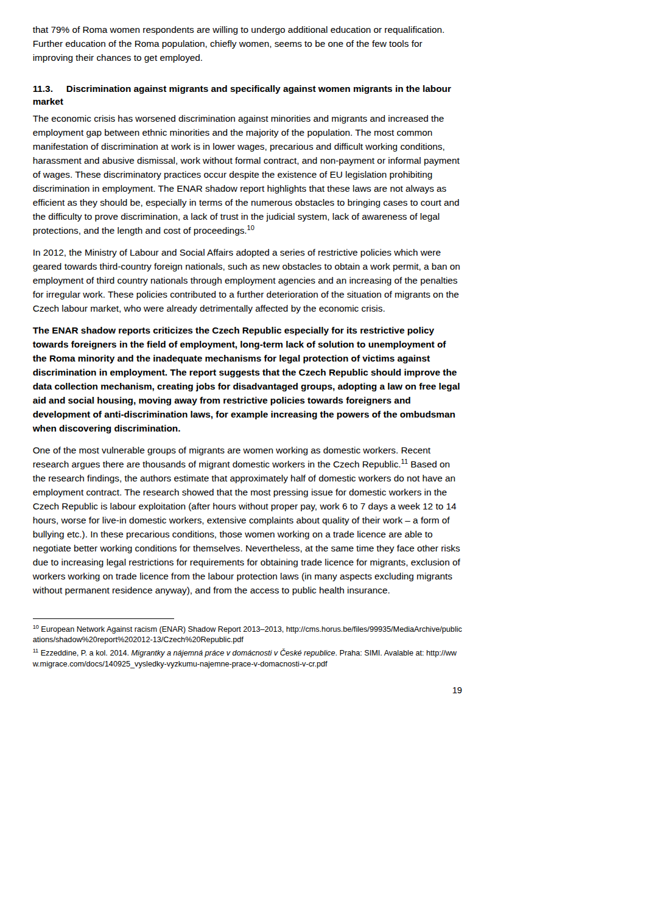that 79% of Roma women respondents are willing to undergo additional education or requalification. Further education of the Roma population, chiefly women, seems to be one of the few tools for improving their chances to get employed.
11.3. Discrimination against migrants and specifically against women migrants in the labour market
The economic crisis has worsened discrimination against minorities and migrants and increased the employment gap between ethnic minorities and the majority of the population. The most common manifestation of discrimination at work is in lower wages, precarious and difficult working conditions, harassment and abusive dismissal, work without formal contract, and non-payment or informal payment of wages. These discriminatory practices occur despite the existence of EU legislation prohibiting discrimination in employment. The ENAR shadow report highlights that these laws are not always as efficient as they should be, especially in terms of the numerous obstacles to bringing cases to court and the difficulty to prove discrimination, a lack of trust in the judicial system, lack of awareness of legal protections, and the length and cost of proceedings.10
In 2012, the Ministry of Labour and Social Affairs adopted a series of restrictive policies which were geared towards third-country foreign nationals, such as new obstacles to obtain a work permit, a ban on employment of third country nationals through employment agencies and an increasing of the penalties for irregular work. These policies contributed to a further deterioration of the situation of migrants on the Czech labour market, who were already detrimentally affected by the economic crisis.
The ENAR shadow reports criticizes the Czech Republic especially for its restrictive policy towards foreigners in the field of employment, long-term lack of solution to unemployment of the Roma minority and the inadequate mechanisms for legal protection of victims against discrimination in employment. The report suggests that the Czech Republic should improve the data collection mechanism, creating jobs for disadvantaged groups, adopting a law on free legal aid and social housing, moving away from restrictive policies towards foreigners and development of anti-discrimination laws, for example increasing the powers of the ombudsman when discovering discrimination.
One of the most vulnerable groups of migrants are women working as domestic workers. Recent research argues there are thousands of migrant domestic workers in the Czech Republic.11 Based on the research findings, the authors estimate that approximately half of domestic workers do not have an employment contract. The research showed that the most pressing issue for domestic workers in the Czech Republic is labour exploitation (after hours without proper pay, work 6 to 7 days a week 12 to 14 hours, worse for live-in domestic workers, extensive complaints about quality of their work – a form of bullying etc.). In these precarious conditions, those women working on a trade licence are able to negotiate better working conditions for themselves. Nevertheless, at the same time they face other risks due to increasing legal restrictions for requirements for obtaining trade licence for migrants, exclusion of workers working on trade licence from the labour protection laws (in many aspects excluding migrants without permanent residence anyway), and from the access to public health insurance.
10 European Network Against racism (ENAR) Shadow Report 2013–2013, http://cms.horus.be/files/99935/MediaArchive/publications/shadow%20report%202012-13/Czech%20Republic.pdf
11 Ezzeddine, P. a kol. 2014. Migrantky a nájemná práce v domácnosti v České republice. Praha: SIMI. Avalable at: http://www.migrace.com/docs/140925_vysledky-vyzkumu-najemne-prace-v-domacnosti-v-cr.pdf
19